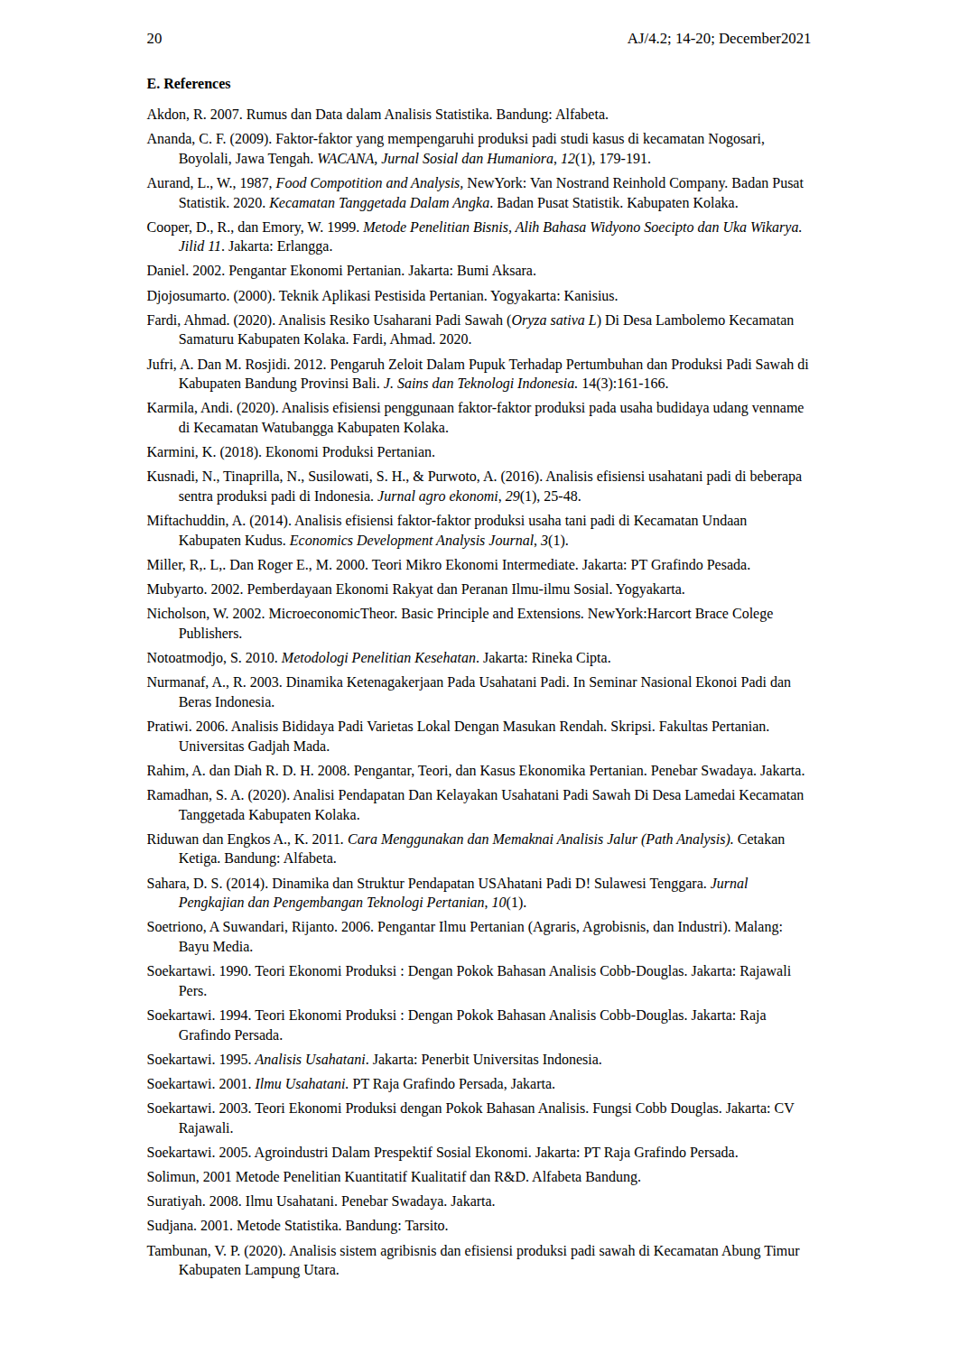20 AJ/4.2; 14-20; December2021
E. References
Akdon, R. 2007. Rumus dan Data dalam Analisis Statistika. Bandung: Alfabeta.
Ananda, C. F. (2009). Faktor-faktor yang mempengaruhi produksi padi studi kasus di kecamatan Nogosari, Boyolali, Jawa Tengah. WACANA, Jurnal Sosial dan Humaniora, 12(1), 179-191.
Aurand, L., W., 1987, Food Compotition and Analysis, NewYork: Van Nostrand Reinhold Company. Badan Pusat Statistik. 2020. Kecamatan Tanggetada Dalam Angka. Badan Pusat Statistik. Kabupaten Kolaka.
Cooper, D., R., dan Emory, W. 1999. Metode Penelitian Bisnis, Alih Bahasa Widyono Soecipto dan Uka Wikarya. Jilid 11. Jakarta: Erlangga.
Daniel. 2002. Pengantar Ekonomi Pertanian. Jakarta: Bumi Aksara.
Djojosumarto. (2000). Teknik Aplikasi Pestisida Pertanian. Yogyakarta: Kanisius.
Fardi, Ahmad. (2020). Analisis Resiko Usaharani Padi Sawah (Oryza sativa L) Di Desa Lambolemo Kecamatan Samaturu Kabupaten Kolaka. Fardi, Ahmad. 2020.
Jufri, A. Dan M. Rosjidi. 2012. Pengaruh Zeloit Dalam Pupuk Terhadap Pertumbuhan dan Produksi Padi Sawah di Kabupaten Bandung Provinsi Bali. J. Sains dan Teknologi Indonesia. 14(3):161-166.
Karmila, Andi. (2020). Analisis efisiensi penggunaan faktor-faktor produksi pada usaha budidaya udang venname di Kecamatan Watubangga Kabupaten Kolaka.
Karmini, K. (2018). Ekonomi Produksi Pertanian.
Kusnadi, N., Tinaprilla, N., Susilowati, S. H., & Purwoto, A. (2016). Analisis efisiensi usahatani padi di beberapa sentra produksi padi di Indonesia. Jurnal agro ekonomi, 29(1), 25-48.
Miftachuddin, A. (2014). Analisis efisiensi faktor-faktor produksi usaha tani padi di Kecamatan Undaan Kabupaten Kudus. Economics Development Analysis Journal, 3(1).
Miller, R,. L,. Dan Roger E., M. 2000. Teori Mikro Ekonomi Intermediate. Jakarta: PT Grafindo Pesada.
Mubyarto. 2002. Pemberdayaan Ekonomi Rakyat dan Peranan Ilmu-ilmu Sosial. Yogyakarta.
Nicholson, W. 2002. MicroeconomicTheor. Basic Principle and Extensions. NewYork:Harcort Brace Colege Publishers.
Notoatmodjo, S. 2010. Metodologi Penelitian Kesehatan. Jakarta: Rineka Cipta.
Nurmanaf, A., R. 2003. Dinamika Ketenagakerjaan Pada Usahatani Padi. In Seminar Nasional Ekonoi Padi dan Beras Indonesia.
Pratiwi. 2006. Analisis Bididaya Padi Varietas Lokal Dengan Masukan Rendah. Skripsi. Fakultas Pertanian. Universitas Gadjah Mada.
Rahim, A. dan Diah R. D. H. 2008. Pengantar, Teori, dan Kasus Ekonomika Pertanian. Penebar Swadaya. Jakarta.
Ramadhan, S. A. (2020). Analisi Pendapatan Dan Kelayakan Usahatani Padi Sawah Di Desa Lamedai Kecamatan Tanggetada Kabupaten Kolaka.
Riduwan dan Engkos A., K. 2011. Cara Menggunakan dan Memaknai Analisis Jalur (Path Analysis). Cetakan Ketiga. Bandung: Alfabeta.
Sahara, D. S. (2014). Dinamika dan Struktur Pendapatan USAhatani Padi D! Sulawesi Tenggara. Jurnal Pengkajian dan Pengembangan Teknologi Pertanian, 10(1).
Soetriono, A Suwandari, Rijanto. 2006. Pengantar Ilmu Pertanian (Agraris, Agrobisnis, dan Industri). Malang: Bayu Media.
Soekartawi. 1990. Teori Ekonomi Produksi : Dengan Pokok Bahasan Analisis Cobb-Douglas. Jakarta: Rajawali Pers.
Soekartawi. 1994. Teori Ekonomi Produksi : Dengan Pokok Bahasan Analisis Cobb-Douglas. Jakarta: Raja Grafindo Persada.
Soekartawi. 1995. Analisis Usahatani. Jakarta: Penerbit Universitas Indonesia.
Soekartawi. 2001. Ilmu Usahatani. PT Raja Grafindo Persada, Jakarta.
Soekartawi. 2003. Teori Ekonomi Produksi dengan Pokok Bahasan Analisis. Fungsi Cobb Douglas. Jakarta: CV Rajawali.
Soekartawi. 2005. Agroindustri Dalam Prespektif Sosial Ekonomi. Jakarta: PT Raja Grafindo Persada.
Solimun, 2001 Metode Penelitian Kuantitatif Kualitatif dan R&D. Alfabeta Bandung.
Suratiyah. 2008. Ilmu Usahatani. Penebar Swadaya. Jakarta.
Sudjana. 2001. Metode Statistika. Bandung: Tarsito.
Tambunan, V. P. (2020). Analisis sistem agribisnis dan efisiensi produksi padi sawah di Kecamatan Abung Timur Kabupaten Lampung Utara.